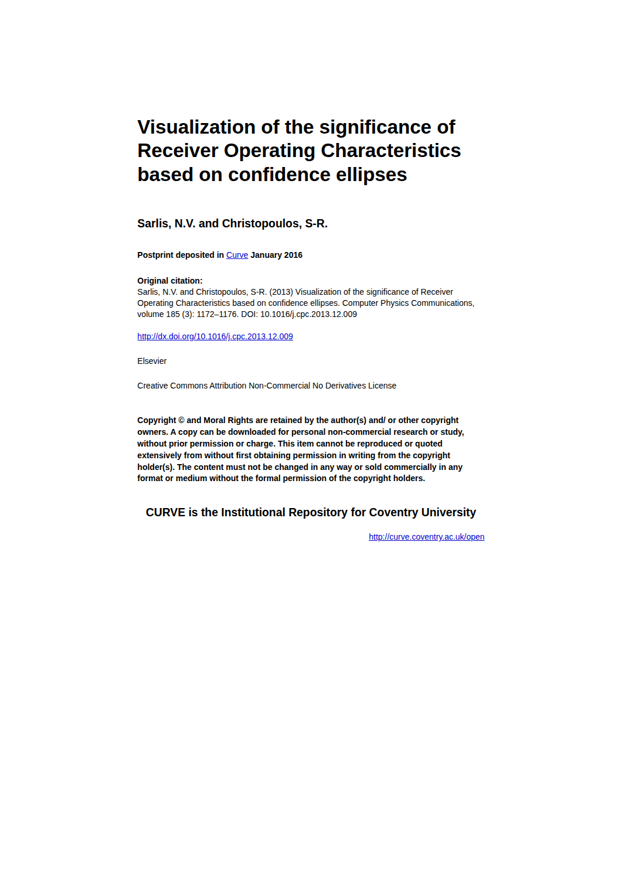Visualization of the significance of Receiver Operating Characteristics based on confidence ellipses
Sarlis, N.V. and Christopoulos, S-R.
Postprint deposited in Curve January 2016
Original citation:
Sarlis, N.V. and Christopoulos, S-R. (2013) Visualization of the significance of Receiver Operating Characteristics based on confidence ellipses. Computer Physics Communications, volume 185 (3): 1172–1176. DOI: 10.1016/j.cpc.2013.12.009
http://dx.doi.org/10.1016/j.cpc.2013.12.009
Elsevier
Creative Commons Attribution Non-Commercial No Derivatives License
Copyright © and Moral Rights are retained by the author(s) and/ or other copyright owners. A copy can be downloaded for personal non-commercial research or study, without prior permission or charge. This item cannot be reproduced or quoted extensively from without first obtaining permission in writing from the copyright holder(s). The content must not be changed in any way or sold commercially in any format or medium without the formal permission of the copyright holders.
CURVE is the Institutional Repository for Coventry University
http://curve.coventry.ac.uk/open